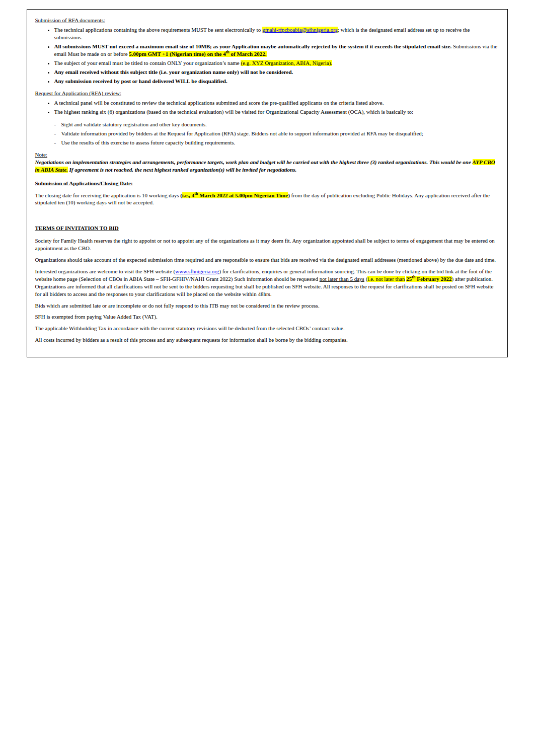Submission of RFA documents:
The technical applications containing the above requirements MUST be sent electronically to gfnahi-rfpcboabia@sfhnigeria.org; which is the designated email address set up to receive the submissions.
All submissions MUST not exceed a maximum email size of 10MB; as your Application maybe automatically rejected by the system if it exceeds the stipulated email size. Submissions via the email Must be made on or before 5.00pm GMT +1 (Nigerian time) on the 4th of March 2022.
The subject of your email must be titled to contain ONLY your organization’s name (e.g. XYZ Organization, ABIA, Nigeria).
Any email received without this subject title (i.e. your organization name only) will not be considered.
Any submission received by post or hand delivered WILL be disqualified.
Request for Application (RFA) review:
A technical panel will be constituted to review the technical applications submitted and score the pre-qualified applicants on the criteria listed above.
The highest ranking six (6) organizations (based on the technical evaluation) will be visited for Organizational Capacity Assessment (OCA), which is basically to:
Sight and validate statutory registration and other key documents.
Validate information provided by bidders at the Request for Application (RFA) stage. Bidders not able to support information provided at RFA may be disqualified;
Use the results of this exercise to assess future capacity building requirements.
Note:
Negotiations on implementation strategies and arrangements, performance targets, work plan and budget will be carried out with the highest three (3) ranked organizations. This would be one AYP CBO in ABIA State. If agreement is not reached, the next highest ranked organization(s) will be invited for negotiations.
Submission of Applications/Closing Date:
The closing date for receiving the application is 10 working days (i.e., 4th March 2022 at 5.00pm Nigerian Time) from the day of publication excluding Public Holidays. Any application received after the stipulated ten (10) working days will not be accepted.
TERMS OF INVITATION TO BID
Society for Family Health reserves the right to appoint or not to appoint any of the organizations as it may deem fit. Any organization appointed shall be subject to terms of engagement that may be entered on appointment as the CBO.
Organizations should take account of the expected submission time required and are responsible to ensure that bids are received via the designated email addresses (mentioned above) by the due date and time.
Interested organizations are welcome to visit the SFH website (www.sfhnigeria.org) for clarifications, enquiries or general information sourcing. This can be done by clicking on the bid link at the foot of the website home page (Selection of CBOs in ABIA State – SFH-GFHIV/NAHI Grant 2022) Such information should be requested not later than 5 days (i.e. not later than 25th February 2022) after publication. Organizations are informed that all clarifications will not be sent to the bidders requesting but shall be published on SFH website. All responses to the request for clarifications shall be posted on SFH website for all bidders to access and the responses to your clarifications will be placed on the website within 48hrs.
Bids which are submitted late or are incomplete or do not fully respond to this ITB may not be considered in the review process.
SFH is exempted from paying Value Added Tax (VAT).
The applicable Withholding Tax in accordance with the current statutory revisions will be deducted from the selected CBOs’ contract value.
All costs incurred by bidders as a result of this process and any subsequent requests for information shall be borne by the bidding companies.